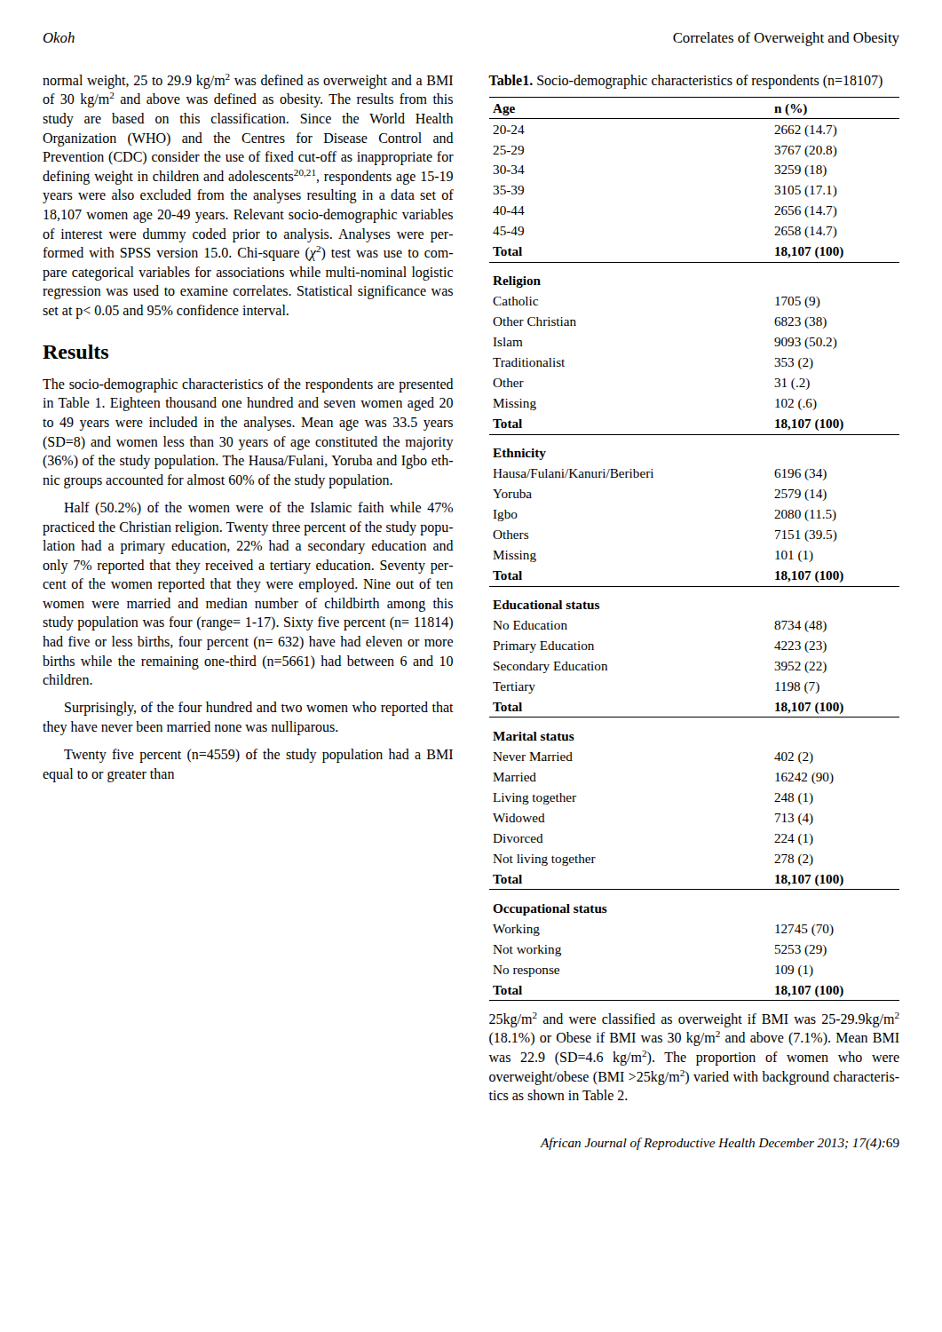Okoh Correlates of Overweight and Obesity
normal weight, 25 to 29.9 kg/m2 was defined as overweight and a BMI of 30 kg/m2 and above was defined as obesity. The results from this study are based on this classification. Since the World Health Organization (WHO) and the Centres for Disease Control and Prevention (CDC) consider the use of fixed cut-off as inappropriate for defining weight in children and adolescents20,21, respondents age 15-19 years were also excluded from the analyses resulting in a data set of 18,107 women age 20-49 years. Relevant socio-demographic variables of interest were dummy coded prior to analysis. Analyses were performed with SPSS version 15.0. Chi-square (χ2) test was use to compare categorical variables for associations while multi-nominal logistic regression was used to examine correlates. Statistical significance was set at p< 0.05 and 95% confidence interval.
Results
The socio-demographic characteristics of the respondents are presented in Table 1. Eighteen thousand one hundred and seven women aged 20 to 49 years were included in the analyses. Mean age was 33.5 years (SD=8) and women less than 30 years of age constituted the majority (36%) of the study population. The Hausa/Fulani, Yoruba and Igbo ethnic groups accounted for almost 60% of the study population.
Half (50.2%) of the women were of the Islamic faith while 47% practiced the Christian religion. Twenty three percent of the study population had a primary education, 22% had a secondary education and only 7% reported that they received a tertiary education. Seventy percent of the women reported that they were employed. Nine out of ten women were married and median number of childbirth among this study population was four (range= 1-17). Sixty five percent (n= 11814) had five or less births, four percent (n= 632) have had eleven or more births while the remaining one-third (n=5661) had between 6 and 10 children.
Surprisingly, of the four hundred and two women who reported that they have never been married none was nulliparous.
Twenty five percent (n=4559) of the study population had a BMI equal to or greater than
Table1. Socio-demographic characteristics of respondents (n=18107)
| Age | n (%) |
| --- | --- |
| 20-24 | 2662 (14.7) |
| 25-29 | 3767 (20.8) |
| 30-34 | 3259 (18) |
| 35-39 | 3105 (17.1) |
| 40-44 | 2656 (14.7) |
| 45-49 | 2658 (14.7) |
| Total | 18,107 (100) |
| Religion |
| Catholic | 1705 (9) |
| Other Christian | 6823 (38) |
| Islam | 9093 (50.2) |
| Traditionalist | 353 (2) |
| Other | 31 (.2) |
| Missing | 102 (.6) |
| Total | 18,107 (100) |
| Ethnicity |
| Hausa/Fulani/Kanuri/Beriberi | 6196 (34) |
| Yoruba | 2579 (14) |
| Igbo | 2080 (11.5) |
| Others | 7151 (39.5) |
| Missing | 101 (1) |
| Total | 18,107 (100) |
| Educational status |
| No Education | 8734 (48) |
| Primary Education | 4223 (23) |
| Secondary Education | 3952 (22) |
| Tertiary | 1198 (7) |
| Total | 18,107 (100) |
| Marital status |
| Never Married | 402 (2) |
| Married | 16242 (90) |
| Living together | 248 (1) |
| Widowed | 713 (4) |
| Divorced | 224 (1) |
| Not living together | 278 (2) |
| Total | 18,107 (100) |
| Occupational status |
| Working | 12745 (70) |
| Not working | 5253 (29) |
| No response | 109 (1) |
| Total | 18,107 (100) |
25kg/m2 and were classified as overweight if BMI was 25-29.9kg/m2 (18.1%) or Obese if BMI was 30 kg/m2 and above (7.1%). Mean BMI was 22.9 (SD=4.6 kg/m2). The proportion of women who were overweight/obese (BMI >25kg/m2) varied with background characteristics as shown in Table 2.
African Journal of Reproductive Health December 2013; 17(4):69